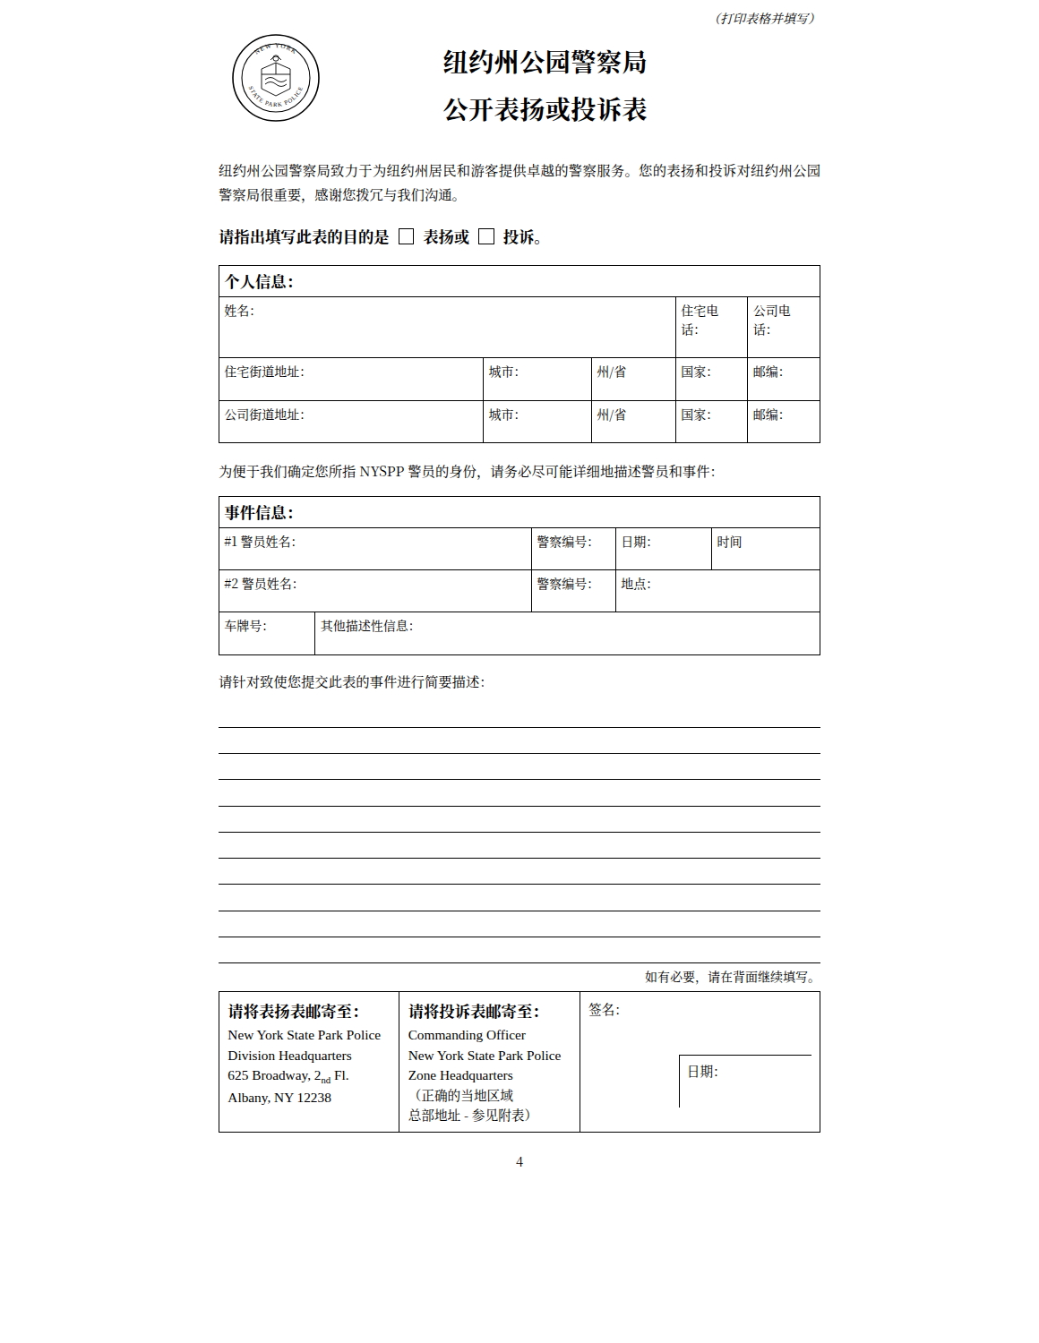（打印表格并填写）
NEW YORK STATE PARK POLICE
纽约州公园警察局
公开表扬或投诉表
纽约州公园警察局致力于为纽约州居民和游客提供卓越的警察服务。您的表扬和投诉对纽约州公园警察局很重要，感谢您拨冗与我们沟通。
请指出填写此表的目的是 表扬或 投诉。
| 个人信息： |
| 姓名： | 住宅电话： | 公司电话： |
| 住宅街道地址： | 城市： | 州/省 | 国家： | 邮编： |
| 公司街道地址： | 城市： | 州/省 | 国家： | 邮编： |
为便于我们确定您所指 NYSPP 警员的身份，请务必尽可能详细地描述警员和事件：
| 事件信息： |
| #1 警员姓名： | 警察编号： | 日期： | 时间 |
| #2 警员姓名： | 警察编号： | 地点： |
| 车牌号： | 其他描述性信息： |
请针对致使您提交此表的事件进行简要描述：
如有必要，请在背面继续填写。
| 请将表扬表邮寄至： New York State Park Police Division Headquarters 625 Broadway, 2 nd Fl. Albany, NY 12238 | 请将投诉表邮寄至： Commanding Officer New York State Park Police Zone Headquarters （正确的当地区域 总部地址 - 参见附表） | 签名： 日期： |
4